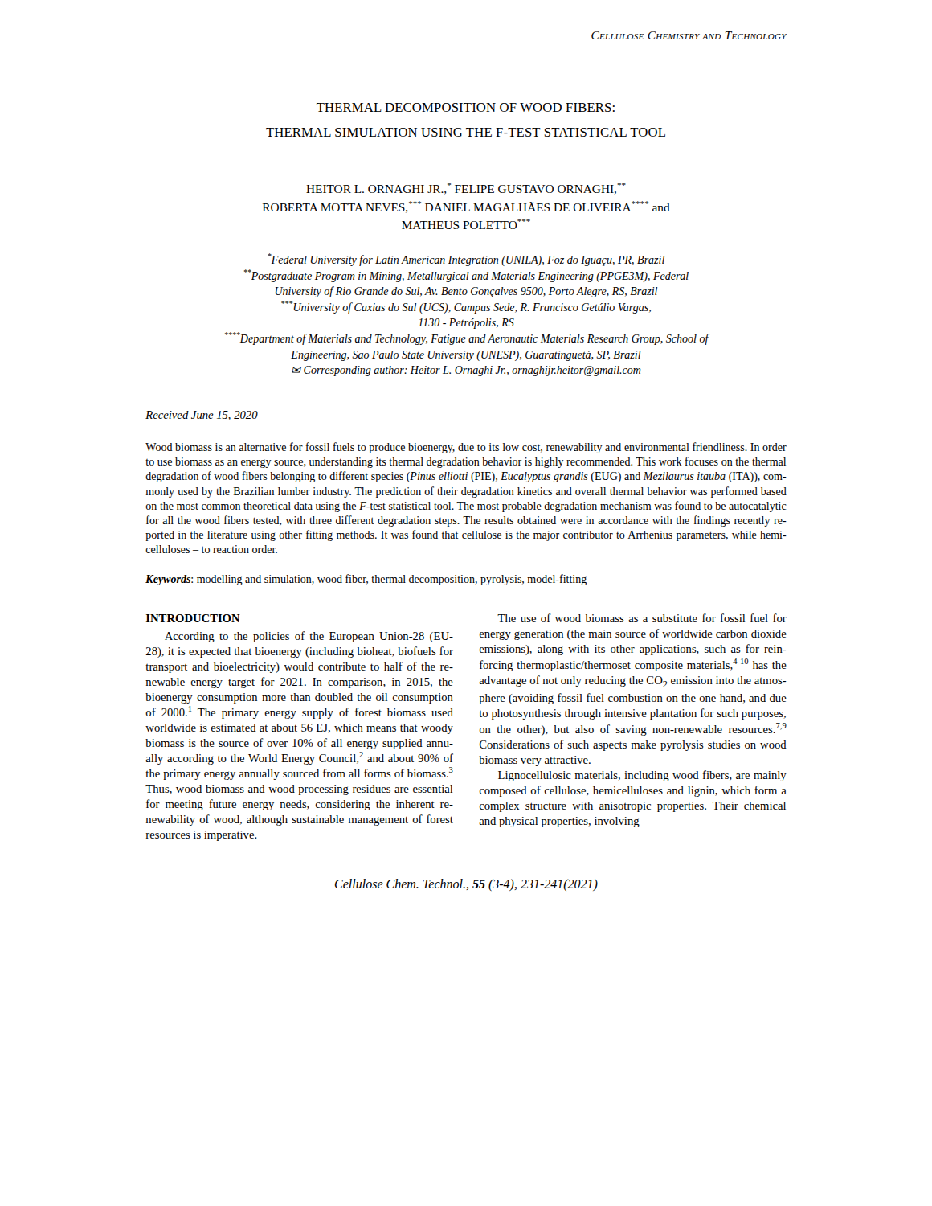Cellulose Chemistry and Technology
Thermal decomposition of wood fibers:
Thermal simulation using the F-test statistical tool
Heitor L. Ornaghi Jr.,* Felipe Gustavo Ornaghi,**
Roberta Motta Neves,*** Daniel Magalhães de Oliveira**** and
Matheus Poletto***
*Federal University for Latin American Integration (UNILA), Foz do Iguaçu, PR, Brazil
**Postgraduate Program in Mining, Metallurgical and Materials Engineering (PPGE3M), Federal University of Rio Grande do Sul, Av. Bento Gonçalves 9500, Porto Alegre, RS, Brazil
***University of Caxias do Sul (UCS), Campus Sede, R. Francisco Getúlio Vargas,
1130 - Petrópolis, RS
****Department of Materials and Technology, Fatigue and Aeronautic Materials Research Group, School of Engineering, Sao Paulo State University (UNESP), Guaratinguetá, SP, Brazil
✉ Corresponding author: Heitor L. Ornaghi Jr., ornaghijr.heitor@gmail.com
Received June 15, 2020
Wood biomass is an alternative for fossil fuels to produce bioenergy, due to its low cost, renewability and environmental friendliness. In order to use biomass as an energy source, understanding its thermal degradation behavior is highly recommended. This work focuses on the thermal degradation of wood fibers belonging to different species (Pinus elliotti (PIE), Eucalyptus grandis (EUG) and Mezilaurus itauba (ITA)), commonly used by the Brazilian lumber industry. The prediction of their degradation kinetics and overall thermal behavior was performed based on the most common theoretical data using the F-test statistical tool. The most probable degradation mechanism was found to be autocatalytic for all the wood fibers tested, with three different degradation steps. The results obtained were in accordance with the findings recently reported in the literature using other fitting methods. It was found that cellulose is the major contributor to Arrhenius parameters, while hemicelluloses – to reaction order.
Keywords: modelling and simulation, wood fiber, thermal decomposition, pyrolysis, model-fitting
Introduction
According to the policies of the European Union-28 (EU-28), it is expected that bioenergy (including bioheat, biofuels for transport and bioelectricity) would contribute to half of the renewable energy target for 2021. In comparison, in 2015, the bioenergy consumption more than doubled the oil consumption of 2000.1 The primary energy supply of forest biomass used worldwide is estimated at about 56 EJ, which means that woody biomass is the source of over 10% of all energy supplied annually according to the World Energy Council,2 and about 90% of the primary energy annually sourced from all forms of biomass.3 Thus, wood biomass and wood processing residues are essential for meeting future energy needs, considering the inherent renewability of wood, although sustainable management of forest resources is imperative.
The use of wood biomass as a substitute for fossil fuel for energy generation (the main source of worldwide carbon dioxide emissions), along with its other applications, such as for reinforcing thermoplastic/thermoset composite materials,4-10 has the advantage of not only reducing the CO2 emission into the atmosphere (avoiding fossil fuel combustion on the one hand, and due to photosynthesis through intensive plantation for such purposes, on the other), but also of saving non-renewable resources.7,9 Considerations of such aspects make pyrolysis studies on wood biomass very attractive.
Lignocellulosic materials, including wood fibers, are mainly composed of cellulose, hemicelluloses and lignin, which form a complex structure with anisotropic properties. Their chemical and physical properties, involving
Cellulose Chem. Technol., 55 (3-4), 231-241(2021)